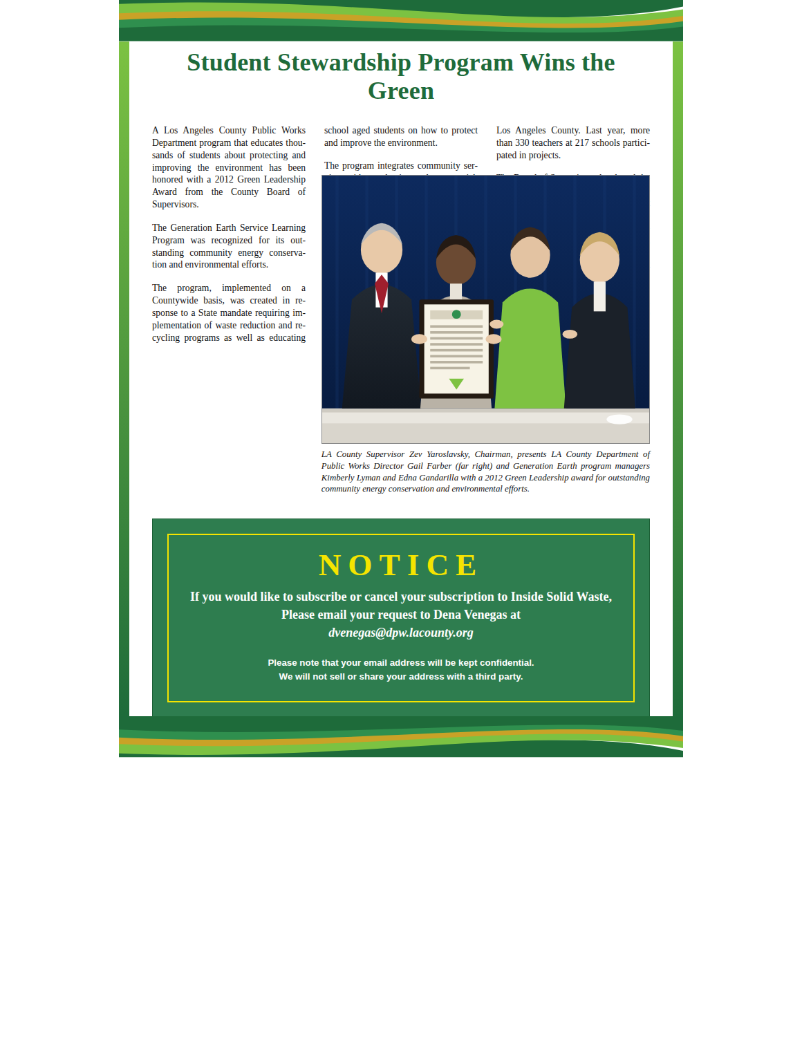Student Stewardship Program Wins the Green
A Los Angeles County Public Works Department program that educates thousands of students about protecting and improving the environment has been honored with a 2012 Green Leadership Award from the County Board of Supervisors.
The Generation Earth Service Learning Program was recognized for its outstanding community energy conservation and environmental efforts.
The program, implemented on a Countywide basis, was created in response to a State mandate requiring implementation of waste reduction and recycling programs as well as educating school aged students on how to protect and improve the environment.
The program integrates community service with academic study to enrich learning, teach civic responsibility and strengthen communities. Students engage in real-life problem solving by identifying environmental concerns on campus, and finding and implementing solutions. The program provides curriculum support, field trip assistance, connection to community resources and assistance to ensure school administration buy-in.
Generation Earth serves middle and high schools, both public and private, in Los Angeles County. Last year, more than 330 teachers at 217 schools participated in projects.
The Board of Supervisors developed the Green Leadership Award to recognize innovative strategies and initiatives that enhance our environmental sustainability, and inspire constituents to make every day Earth Day. The program is open to all County residents, public agencies, businesses, and non-profit organizations.
To learn more the Generation Earth Program, go to www.generationearth.com.
LA County Supervisor Zev Yaroslavsky, Chairman, presents LA County Department of Public Works Director Gail Farber (far right) and Generation Earth program managers Kimberly Lyman and Edna Gandarilla with a 2012 Green Leadership award for outstanding community energy conservation and environmental efforts.
NOTICE
If you would like to subscribe or cancel your subscription to Inside Solid Waste, Please email your request to Dena Venegas at
dvenegas@dpw.lacounty.org
Please note that your email address will be kept confidential.
We will not sell or share your address with a third party.